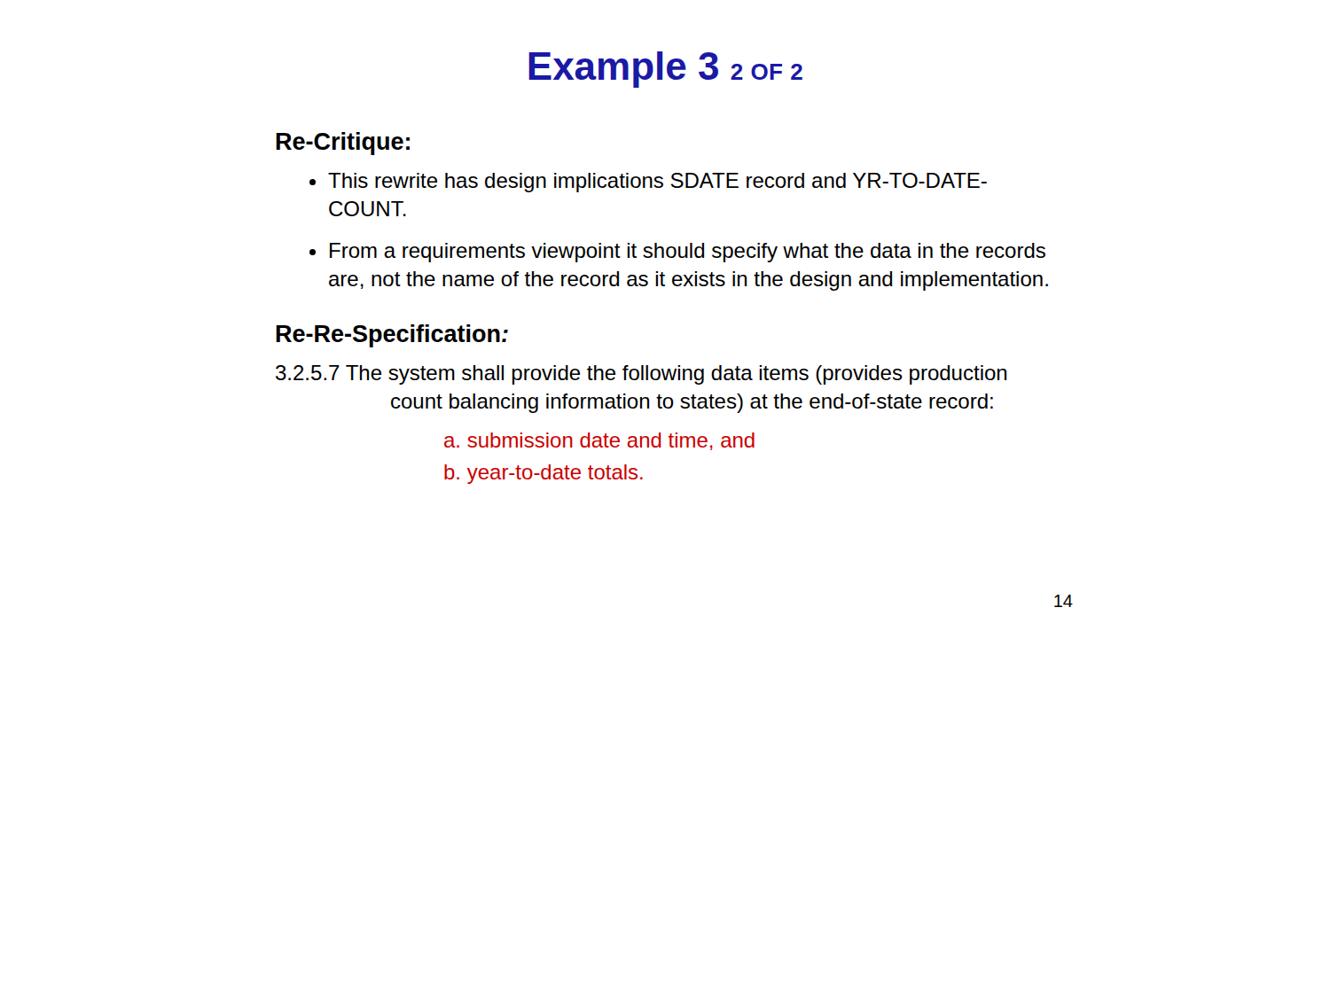Example 3 2 OF 2
Re-Critique:
This rewrite has design implications SDATE record and YR-TO-DATE-COUNT.
From a requirements viewpoint it should specify what the data in the records are, not the name of the record as it exists in the design and implementation.
Re-Re-Specification:
3.2.5.7 The system shall provide the following data items (provides production count balancing information to states) at the end-of-state record:
a. submission date and time, and
b. year-to-date totals.
14